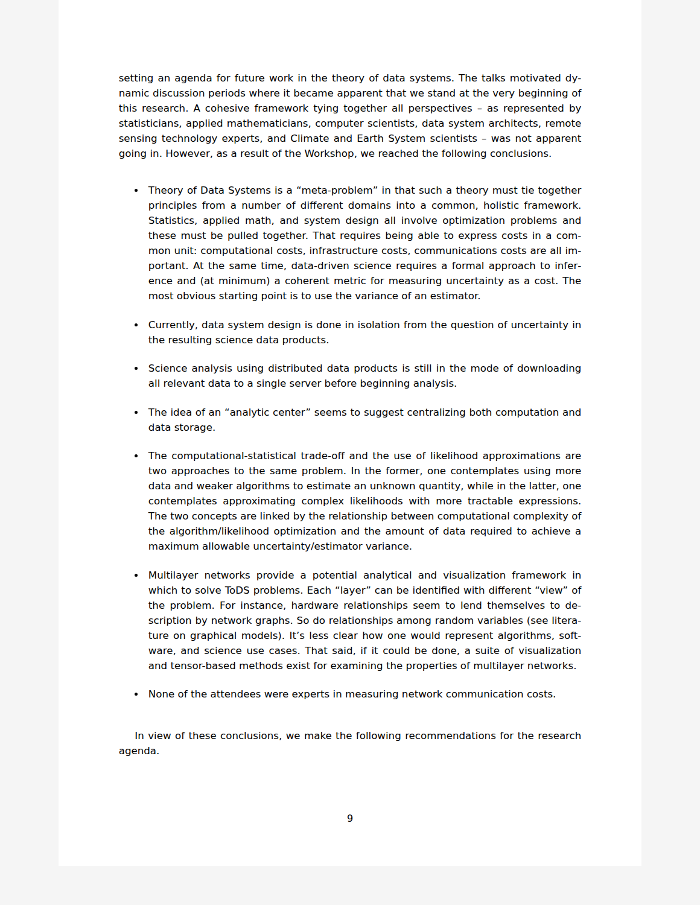setting an agenda for future work in the theory of data systems. The talks motivated dynamic discussion periods where it became apparent that we stand at the very beginning of this research. A cohesive framework tying together all perspectives – as represented by statisticians, applied mathematicians, computer scientists, data system architects, remote sensing technology experts, and Climate and Earth System scientists – was not apparent going in. However, as a result of the Workshop, we reached the following conclusions.
Theory of Data Systems is a “meta-problem” in that such a theory must tie together principles from a number of different domains into a common, holistic framework. Statistics, applied math, and system design all involve optimization problems and these must be pulled together. That requires being able to express costs in a common unit: computational costs, infrastructure costs, communications costs are all important. At the same time, data-driven science requires a formal approach to inference and (at minimum) a coherent metric for measuring uncertainty as a cost. The most obvious starting point is to use the variance of an estimator.
Currently, data system design is done in isolation from the question of uncertainty in the resulting science data products.
Science analysis using distributed data products is still in the mode of downloading all relevant data to a single server before beginning analysis.
The idea of an “analytic center” seems to suggest centralizing both computation and data storage.
The computational-statistical trade-off and the use of likelihood approximations are two approaches to the same problem. In the former, one contemplates using more data and weaker algorithms to estimate an unknown quantity, while in the latter, one contemplates approximating complex likelihoods with more tractable expressions. The two concepts are linked by the relationship between computational complexity of the algorithm/likelihood optimization and the amount of data required to achieve a maximum allowable uncertainty/estimator variance.
Multilayer networks provide a potential analytical and visualization framework in which to solve ToDS problems. Each “layer” can be identified with different “view” of the problem. For instance, hardware relationships seem to lend themselves to description by network graphs. So do relationships among random variables (see literature on graphical models). It’s less clear how one would represent algorithms, software, and science use cases. That said, if it could be done, a suite of visualization and tensor-based methods exist for examining the properties of multilayer networks.
None of the attendees were experts in measuring network communication costs.
In view of these conclusions, we make the following recommendations for the research agenda.
9